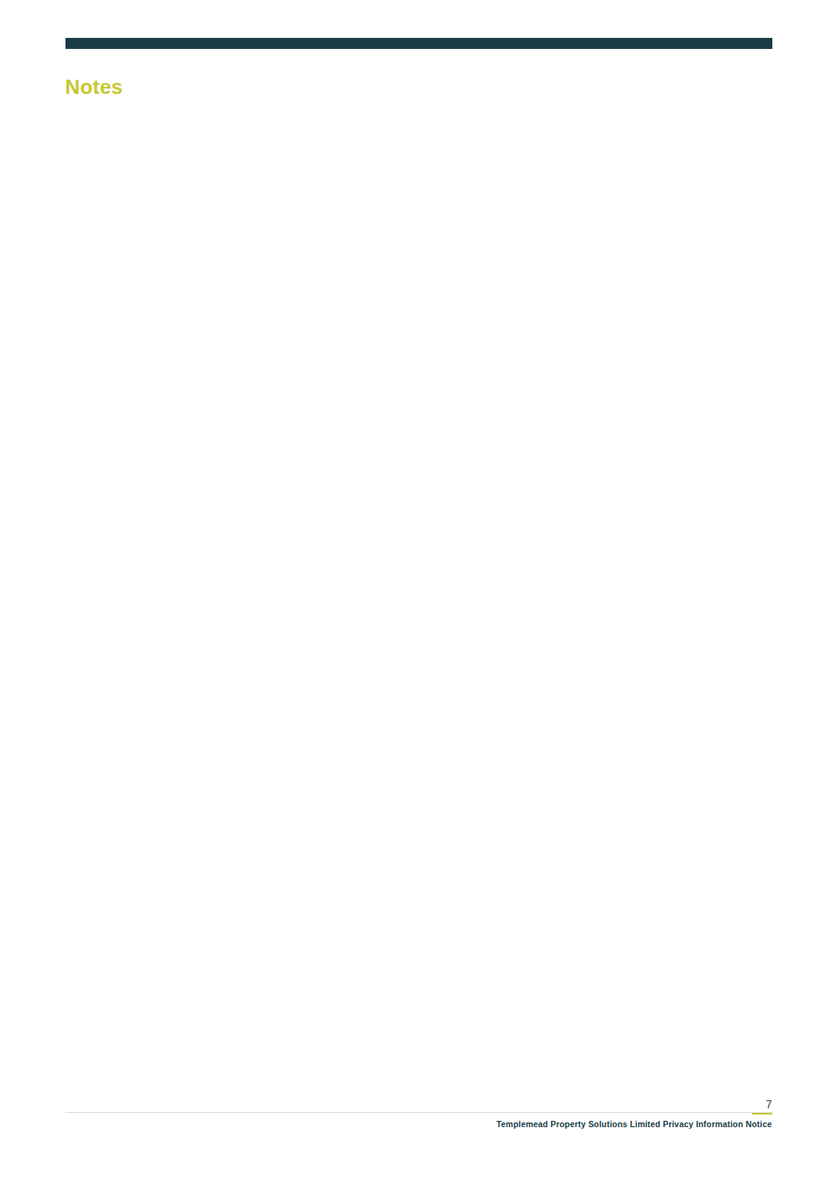Notes
7
Templemead Property Solutions Limited Privacy Information Notice